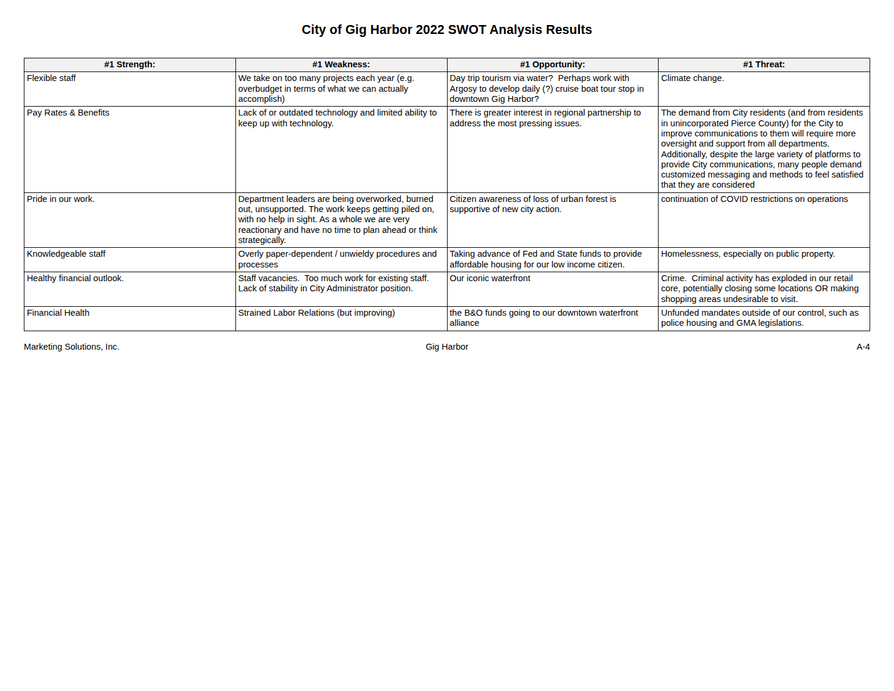City of Gig Harbor 2022 SWOT Analysis Results
| #1 Strength: | #1 Weakness: | #1 Opportunity: | #1 Threat: |
| --- | --- | --- | --- |
| Flexible staff | We take on too many projects each year (e.g. overbudget in terms of what we can actually accomplish) | Day trip tourism via water? Perhaps work with Argosy to develop daily (?) cruise boat tour stop in downtown Gig Harbor? | Climate change. |
| Pay Rates & Benefits | Lack of or outdated technology and limited ability to keep up with technology. | There is greater interest in regional partnership to address the most pressing issues. | The demand from City residents (and from residents in unincorporated Pierce County) for the City to improve communications to them will require more oversight and support from all departments. Additionally, despite the large variety of platforms to provide City communications, many people demand customized messaging and methods to feel satisfied that they are considered |
| Pride in our work. | Department leaders are being overworked, burned out, unsupported. The work keeps getting piled on, with no help in sight. As a whole we are very reactionary and have no time to plan ahead or think strategically. | Citizen awareness of loss of urban forest is supportive of new city action. | continuation of COVID restrictions on operations |
| Knowledgeable staff | Overly paper-dependent / unwieldy procedures and processes | Taking advance of Fed and State funds to provide affordable housing for our low income citizen. | Homelessness, especially on public property. |
| Healthy financial outlook. | Staff vacancies. Too much work for existing staff. Lack of stability in City Administrator position. | Our iconic waterfront | Crime. Criminal activity has exploded in our retail core, potentially closing some locations OR making shopping areas undesirable to visit. |
| Financial Health | Strained Labor Relations (but improving) | the B&O funds going to our downtown waterfront alliance | Unfunded mandates outside of our control, such as police housing and GMA legislations. |
Marketing Solutions, Inc.
Gig Harbor
A-4